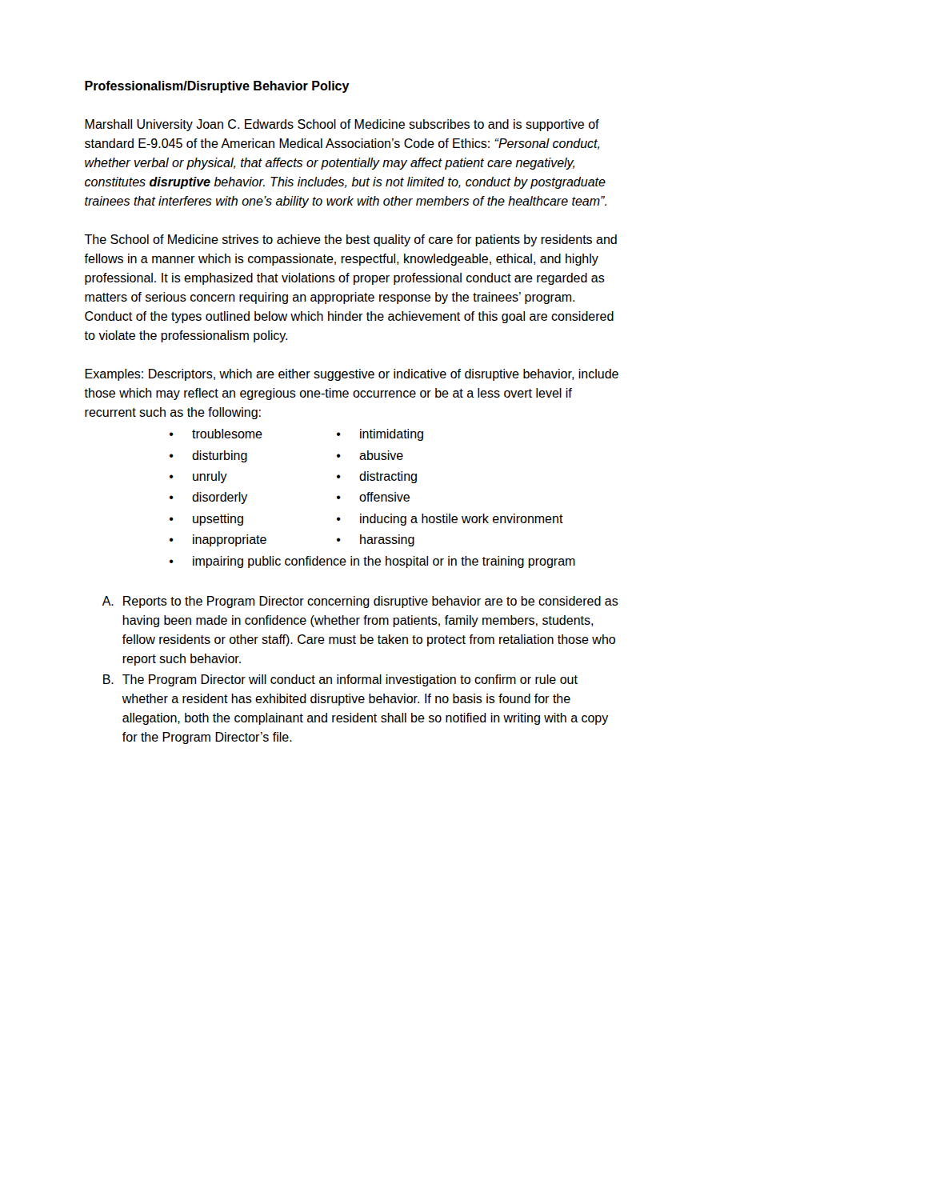Professionalism/Disruptive Behavior Policy
Marshall University Joan C. Edwards School of Medicine subscribes to and is supportive of standard E-9.045 of the American Medical Association’s Code of Ethics: “Personal conduct, whether verbal or physical, that affects or potentially may affect patient care negatively, constitutes disruptive behavior. This includes, but is not limited to, conduct by postgraduate trainees that interferes with one’s ability to work with other members of the healthcare team”.
The School of Medicine strives to achieve the best quality of care for patients by residents and fellows in a manner which is compassionate, respectful, knowledgeable, ethical, and highly professional. It is emphasized that violations of proper professional conduct are regarded as matters of serious concern requiring an appropriate response by the trainees’ program. Conduct of the types outlined below which hinder the achievement of this goal are considered to violate the professionalism policy.
Examples: Descriptors, which are either suggestive or indicative of disruptive behavior, include those which may reflect an egregious one-time occurrence or be at a less overt level if recurrent such as the following:
| • | troublesome | • | intimidating |
| • | disturbing | • | abusive |
| • | unruly | • | distracting |
| • | disorderly | • | offensive |
| • | upsetting | • | inducing a hostile work environment |
| • | inappropriate | • | harassing |
| • | impairing public confidence in the hospital or in the training program |
Reports to the Program Director concerning disruptive behavior are to be considered as having been made in confidence (whether from patients, family members, students, fellow residents or other staff). Care must be taken to protect from retaliation those who report such behavior.
The Program Director will conduct an informal investigation to confirm or rule out whether a resident has exhibited disruptive behavior. If no basis is found for the allegation, both the complainant and resident shall be so notified in writing with a copy for the Program Director’s file.